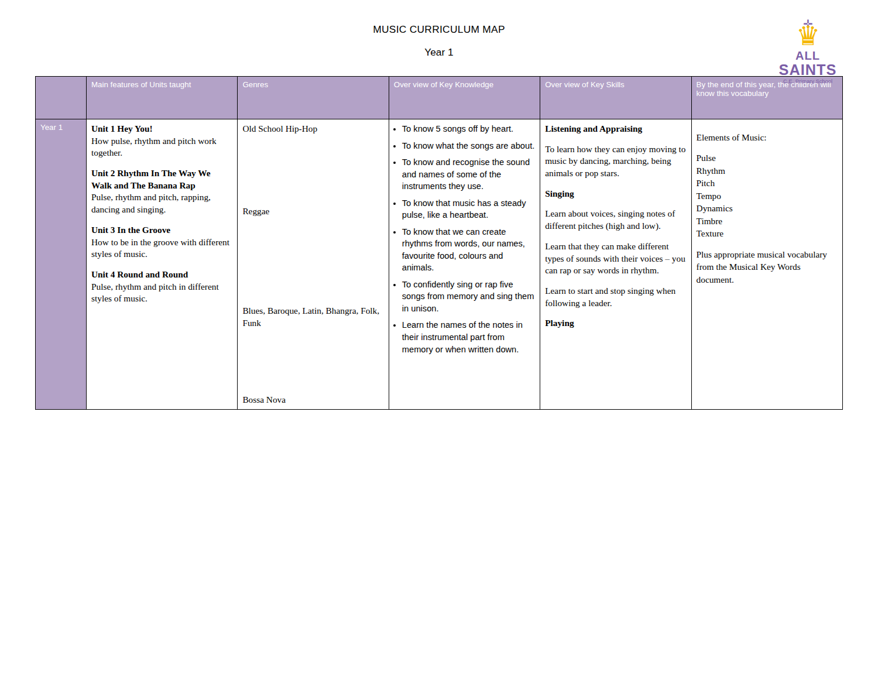✛
♛
ALL SAINTS C.E. Primary School
MUSIC CURRICULUM MAP
Year 1
| | Main features of Units taught | Genres | Over view of Key Knowledge | Over view of Key Skills | By the end of this year, the children will know this vocabulary |
| --- | --- | --- | --- | --- | --- |
| Year 1 | Unit 1 Hey You! How pulse, rhythm and pitch work together. Unit 2 Rhythm In The Way We Walk and The Banana Rap Pulse, rhythm and pitch, rapping, dancing and singing. Unit 3 In the Groove How to be in the groove with different styles of music. Unit 4 Round and Round Pulse, rhythm and pitch in different styles of music. | Old School Hip-Hop Reggae Blues, Baroque, Latin, Bhangra, Folk, Funk Bossa Nova | To know 5 songs off by heart. To know what the songs are about. To know and recognise the sound and names of some of the instruments they use. To know that music has a steady pulse, like a heartbeat. To know that we can create rhythms from words, our names, favourite food, colours and animals. To confidently sing or rap five songs from memory and sing them in unison. Learn the names of the notes in their instrumental part from memory or when written down. | Listening and Appraising To learn how they can enjoy moving to music by dancing, marching, being animals or pop stars. Singing Learn about voices, singing notes of different pitches (high and low). Learn that they can make different types of sounds with their voices – you can rap or say words in rhythm. Learn to start and stop singing when following a leader. Playing | Elements of Music: Pulse Rhythm Pitch Tempo Dynamics Timbre Texture Plus appropriate musical vocabulary from the Musical Key Words document. |